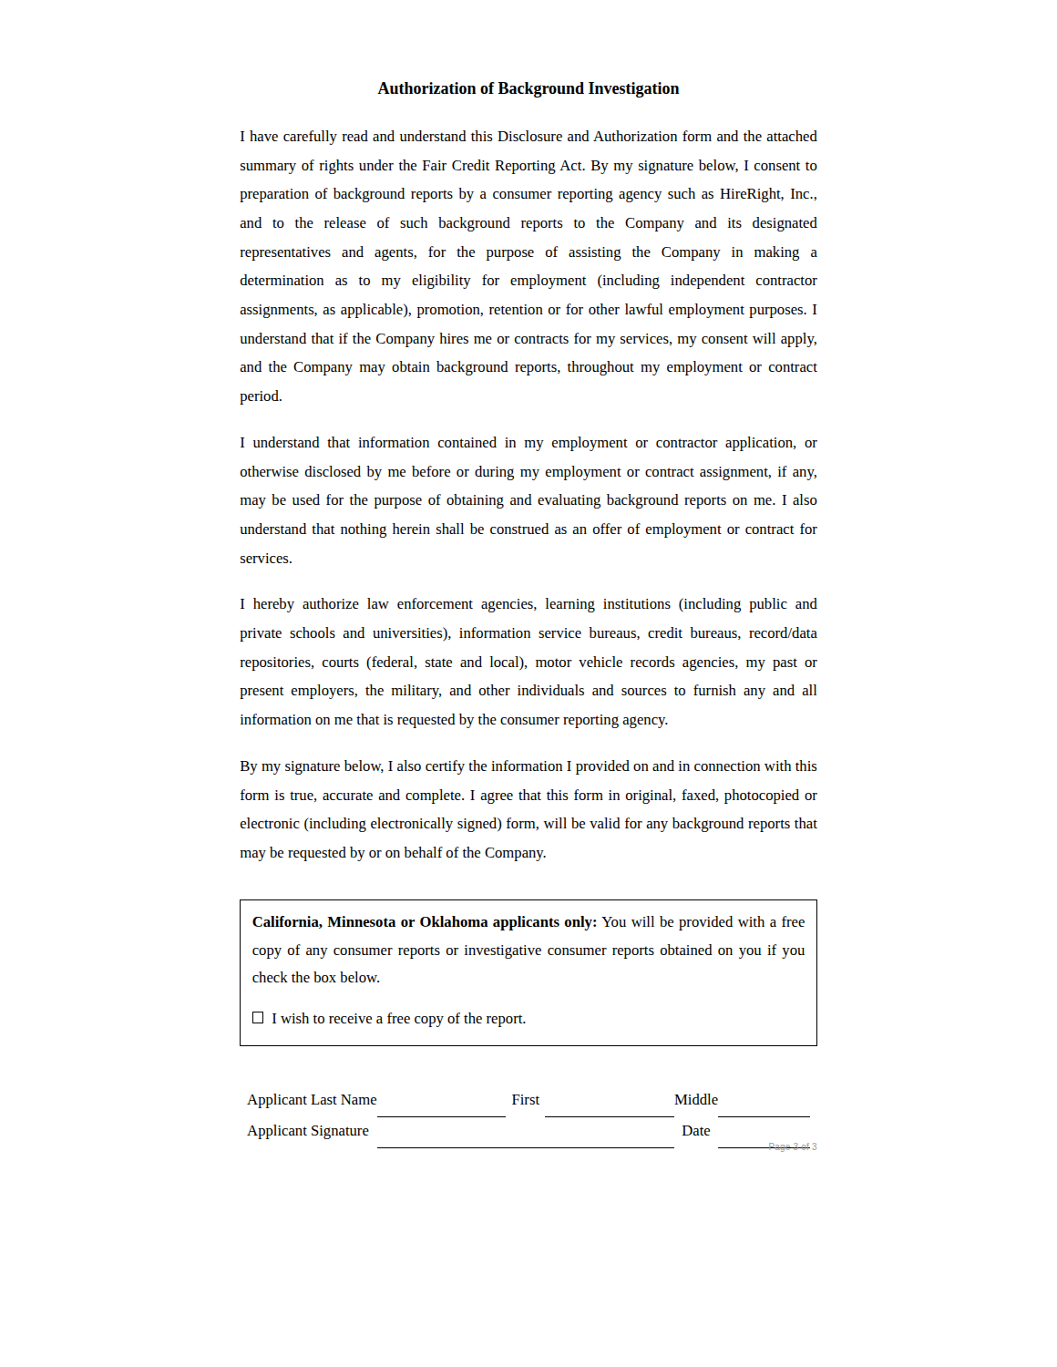Authorization of Background Investigation
I have carefully read and understand this Disclosure and Authorization form and the attached summary of rights under the Fair Credit Reporting Act. By my signature below, I consent to preparation of background reports by a consumer reporting agency such as HireRight, Inc., and to the release of such background reports to the Company and its designated representatives and agents, for the purpose of assisting the Company in making a determination as to my eligibility for employment (including independent contractor assignments, as applicable), promotion, retention or for other lawful employment purposes. I understand that if the Company hires me or contracts for my services, my consent will apply, and the Company may obtain background reports, throughout my employment or contract period.
I understand that information contained in my employment or contractor application, or otherwise disclosed by me before or during my employment or contract assignment, if any, may be used for the purpose of obtaining and evaluating background reports on me. I also understand that nothing herein shall be construed as an offer of employment or contract for services.
I hereby authorize law enforcement agencies, learning institutions (including public and private schools and universities), information service bureaus, credit bureaus, record/data repositories, courts (federal, state and local), motor vehicle records agencies, my past or present employers, the military, and other individuals and sources to furnish any and all information on me that is requested by the consumer reporting agency.
By my signature below, I also certify the information I provided on and in connection with this form is true, accurate and complete. I agree that this form in original, faxed, photocopied or electronic (including electronically signed) form, will be valid for any background reports that may be requested by or on behalf of the Company.
California, Minnesota or Oklahoma applicants only: You will be provided with a free copy of any consumer reports or investigative consumer reports obtained on you if you check the box below.
I wish to receive a free copy of the report.
| Applicant Last Name | | First | | Middle | |
| Applicant Signature | | Date | |
Page 3 of 3